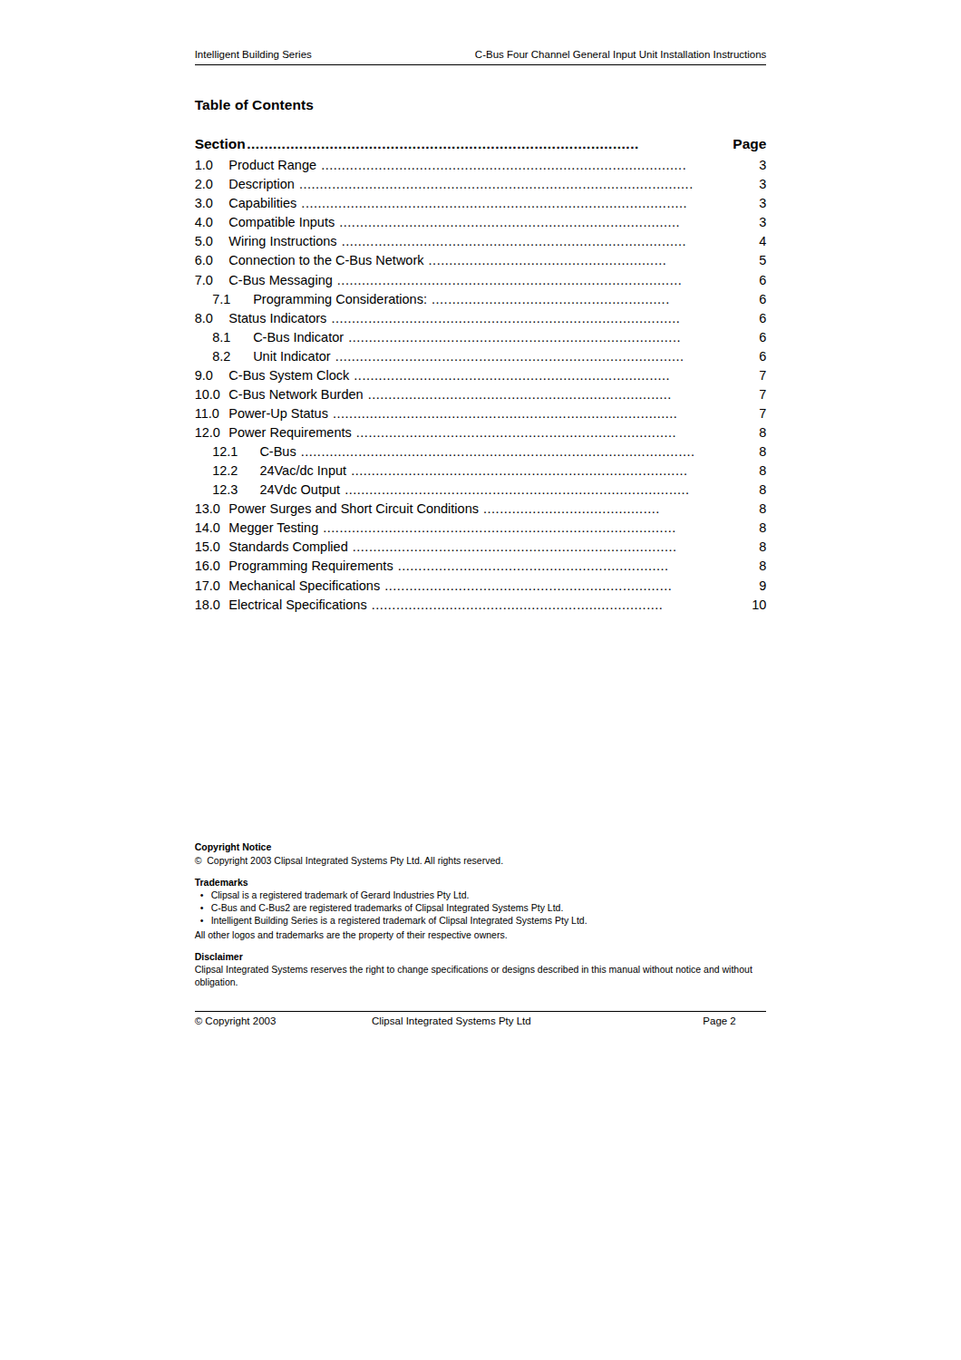Intelligent Building Series C-Bus Four Channel General Input Unit Installation Instructions
Table of Contents
Section.......................................................................................... Page
1.0 Product Range......................................................................................... 3
2.0 Description................................................................................................ 3
3.0 Capabilities.............................................................................................. 3
4.0 Compatible Inputs................................................................................... 3
5.0 Wiring Instructions.................................................................................... 4
6.0 Connection to the C-Bus Network.......................................................... 5
7.0 C-Bus Messaging.................................................................................... 6
7.1 Programming Considerations:.......................................................... 6
8.0 Status Indicators..................................................................................... 6
8.1 C-Bus Indicator................................................................................. 6
8.2 Unit Indicator..................................................................................... 6
9.0 C-Bus System Clock............................................................................. 7
10.0 C-Bus Network Burden.......................................................................... 7
11.0 Power-Up Status.................................................................................... 7
12.0 Power Requirements.............................................................................. 8
12.1 C-Bus................................................................................................ 8
12.224Vac/dc Input.................................................................................. 8
12.324Vdc Output.................................................................................... 8
13.0 Power Surges and Short Circuit Conditions........................................... 8
14.0 Megger Testing...................................................................................... 8
15.0 Standards Complied............................................................................... 8
16.0 Programming Requirements.................................................................. 8
17.0 Mechanical Specifications...................................................................... 9
18.0 Electrical Specifications....................................................................... 10
Copyright Notice
© Copyright 2003 Clipsal Integrated Systems Pty Ltd. All rights reserved.
Trademarks
Clipsal is a registered trademark of Gerard Industries Pty Ltd.
C-Bus and C-Bus2 are registered trademarks of Clipsal Integrated Systems Pty Ltd.
Intelligent Building Series is a registered trademark of Clipsal Integrated Systems Pty Ltd.
All other logos and trademarks are the property of their respective owners.
Disclaimer
Clipsal Integrated Systems reserves the right to change specifications or designs described in this manual without notice and without obligation.
© Copyright 2003 Clipsal Integrated Systems Pty Ltd Page 2